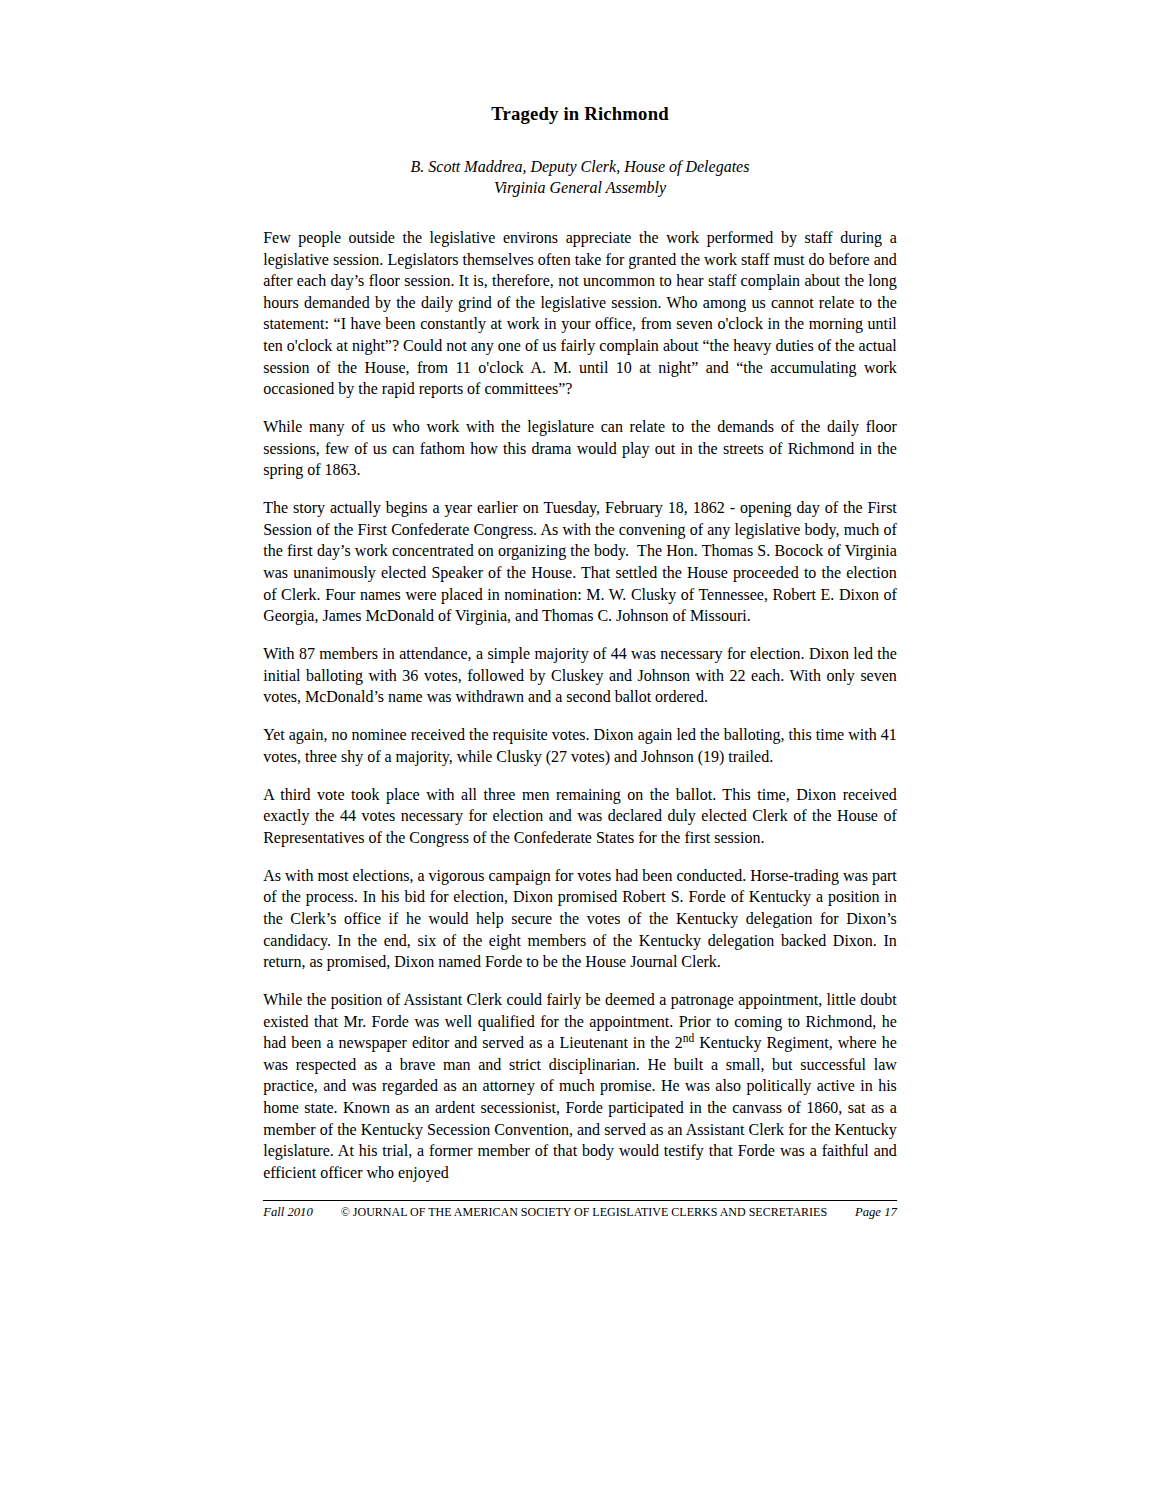Tragedy in Richmond
B. Scott Maddrea, Deputy Clerk, House of Delegates
Virginia General Assembly
Few people outside the legislative environs appreciate the work performed by staff during a legislative session. Legislators themselves often take for granted the work staff must do before and after each day’s floor session. It is, therefore, not uncommon to hear staff complain about the long hours demanded by the daily grind of the legislative session. Who among us cannot relate to the statement: “I have been constantly at work in your office, from seven o'clock in the morning until ten o'clock at night”? Could not any one of us fairly complain about “the heavy duties of the actual session of the House, from 11 o'clock A. M. until 10 at night” and “the accumulating work occasioned by the rapid reports of committees”?
While many of us who work with the legislature can relate to the demands of the daily floor sessions, few of us can fathom how this drama would play out in the streets of Richmond in the spring of 1863.
The story actually begins a year earlier on Tuesday, February 18, 1862 - opening day of the First Session of the First Confederate Congress. As with the convening of any legislative body, much of the first day’s work concentrated on organizing the body. The Hon. Thomas S. Bocock of Virginia was unanimously elected Speaker of the House. That settled the House proceeded to the election of Clerk. Four names were placed in nomination: M. W. Clusky of Tennessee, Robert E. Dixon of Georgia, James McDonald of Virginia, and Thomas C. Johnson of Missouri.
With 87 members in attendance, a simple majority of 44 was necessary for election. Dixon led the initial balloting with 36 votes, followed by Cluskey and Johnson with 22 each. With only seven votes, McDonald’s name was withdrawn and a second ballot ordered.
Yet again, no nominee received the requisite votes. Dixon again led the balloting, this time with 41 votes, three shy of a majority, while Clusky (27 votes) and Johnson (19) trailed.
A third vote took place with all three men remaining on the ballot. This time, Dixon received exactly the 44 votes necessary for election and was declared duly elected Clerk of the House of Representatives of the Congress of the Confederate States for the first session.
As with most elections, a vigorous campaign for votes had been conducted. Horse-trading was part of the process. In his bid for election, Dixon promised Robert S. Forde of Kentucky a position in the Clerk’s office if he would help secure the votes of the Kentucky delegation for Dixon’s candidacy. In the end, six of the eight members of the Kentucky delegation backed Dixon. In return, as promised, Dixon named Forde to be the House Journal Clerk.
While the position of Assistant Clerk could fairly be deemed a patronage appointment, little doubt existed that Mr. Forde was well qualified for the appointment. Prior to coming to Richmond, he had been a newspaper editor and served as a Lieutenant in the 2nd Kentucky Regiment, where he was respected as a brave man and strict disciplinarian. He built a small, but successful law practice, and was regarded as an attorney of much promise. He was also politically active in his home state. Known as an ardent secessionist, Forde participated in the canvass of 1860, sat as a member of the Kentucky Secession Convention, and served as an Assistant Clerk for the Kentucky legislature. At his trial, a former member of that body would testify that Forde was a faithful and efficient officer who enjoyed
Fall 2010 © JOURNAL OF THE AMERICAN SOCIETY OF LEGISLATIVE CLERKS AND SECRETARIES Page 17